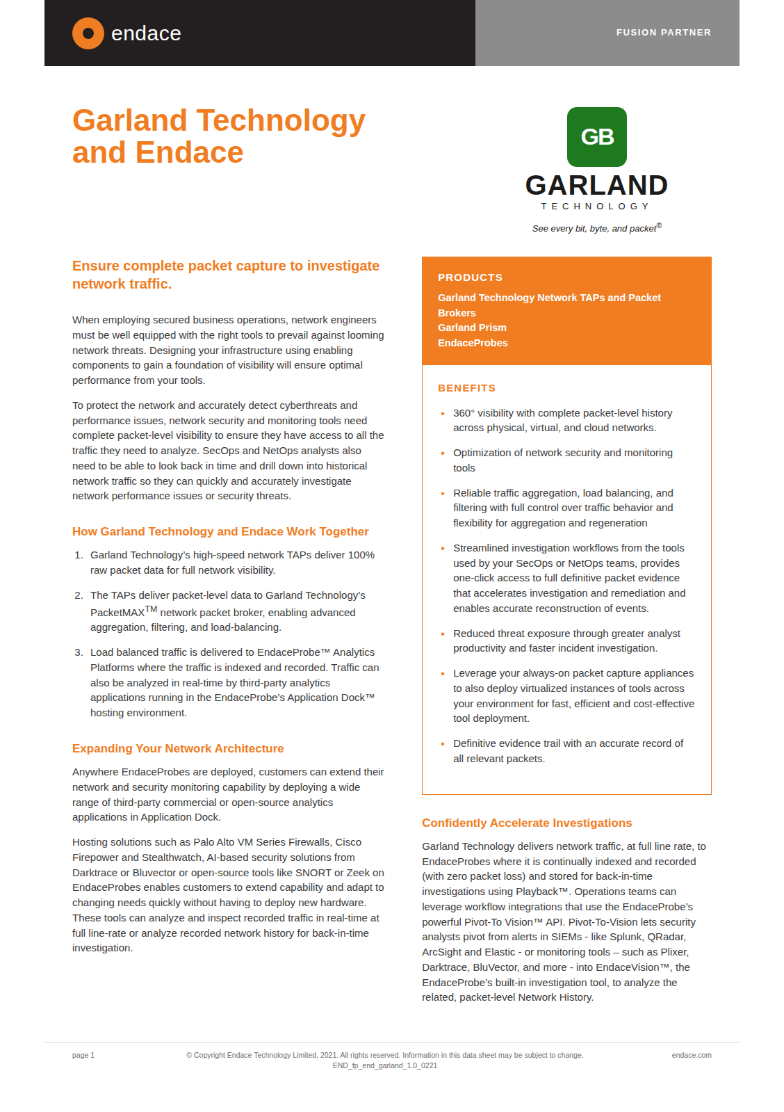endace
FUSION PARTNER
Garland Technology
and Endace
GB
GARLAND
TECHNOLOGY
See every bit, byte, and packet®
Ensure complete packet capture to investigate network traffic.
When employing secured business operations, network engineers must be well equipped with the right tools to prevail against looming network threats. Designing your infrastructure using enabling components to gain a foundation of visibility will ensure optimal performance from your tools.
To protect the network and accurately detect cyberthreats and performance issues, network security and monitoring tools need complete packet-level visibility to ensure they have access to all the traffic they need to analyze. SecOps and NetOps analysts also need to be able to look back in time and drill down into historical network traffic so they can quickly and accurately investigate network performance issues or security threats.
How Garland Technology and Endace Work Together
Garland Technology’s high-speed network TAPs deliver 100% raw packet data for full network visibility.
The TAPs deliver packet-level data to Garland Technology’s PacketMAXTM network packet broker, enabling advanced aggregation, filtering, and load-balancing.
Load balanced traffic is delivered to EndaceProbe™ Analytics Platforms where the traffic is indexed and recorded. Traffic can also be analyzed in real-time by third-party analytics applications running in the EndaceProbe’s Application Dock™ hosting environment.
Expanding Your Network Architecture
Anywhere EndaceProbes are deployed, customers can extend their network and security monitoring capability by deploying a wide range of third-party commercial or open-source analytics applications in Application Dock.
Hosting solutions such as Palo Alto VM Series Firewalls, Cisco Firepower and Stealthwatch, AI-based security solutions from Darktrace or Bluvector or open-source tools like SNORT or Zeek on EndaceProbes enables customers to extend capability and adapt to changing needs quickly without having to deploy new hardware. These tools can analyze and inspect recorded traffic in real-time at full line-rate or analyze recorded network history for back-in-time investigation.
PRODUCTS
Garland Technology Network TAPs and Packet Brokers
Garland Prism
EndaceProbes
BENEFITS
360° visibility with complete packet-level history across physical, virtual, and cloud networks.
Optimization of network security and monitoring tools
Reliable traffic aggregation, load balancing, and filtering with full control over traffic behavior and flexibility for aggregation and regeneration
Streamlined investigation workflows from the tools used by your SecOps or NetOps teams, provides one-click access to full definitive packet evidence that accelerates investigation and remediation and enables accurate reconstruction of events.
Reduced threat exposure through greater analyst productivity and faster incident investigation.
Leverage your always-on packet capture appliances to also deploy virtualized instances of tools across your environment for fast, efficient and cost-effective tool deployment.
Definitive evidence trail with an accurate record of all relevant packets.
Confidently Accelerate Investigations
Garland Technology delivers network traffic, at full line rate, to EndaceProbes where it is continually indexed and recorded (with zero packet loss) and stored for back-in-time investigations using Playback™. Operations teams can leverage workflow integrations that use the EndaceProbe’s powerful Pivot-To Vision™ API. Pivot-To-Vision lets security analysts pivot from alerts in SIEMs - like Splunk, QRadar, ArcSight and Elastic - or monitoring tools – such as Plixer, Darktrace, BluVector, and more - into EndaceVision™, the EndaceProbe’s built-in investigation tool, to analyze the related, packet-level Network History.
page 1
© Copyright Endace Technology Limited, 2021. All rights reserved. Information in this data sheet may be subject to change.
END_fp_end_garland_1.0_0221
endace.com